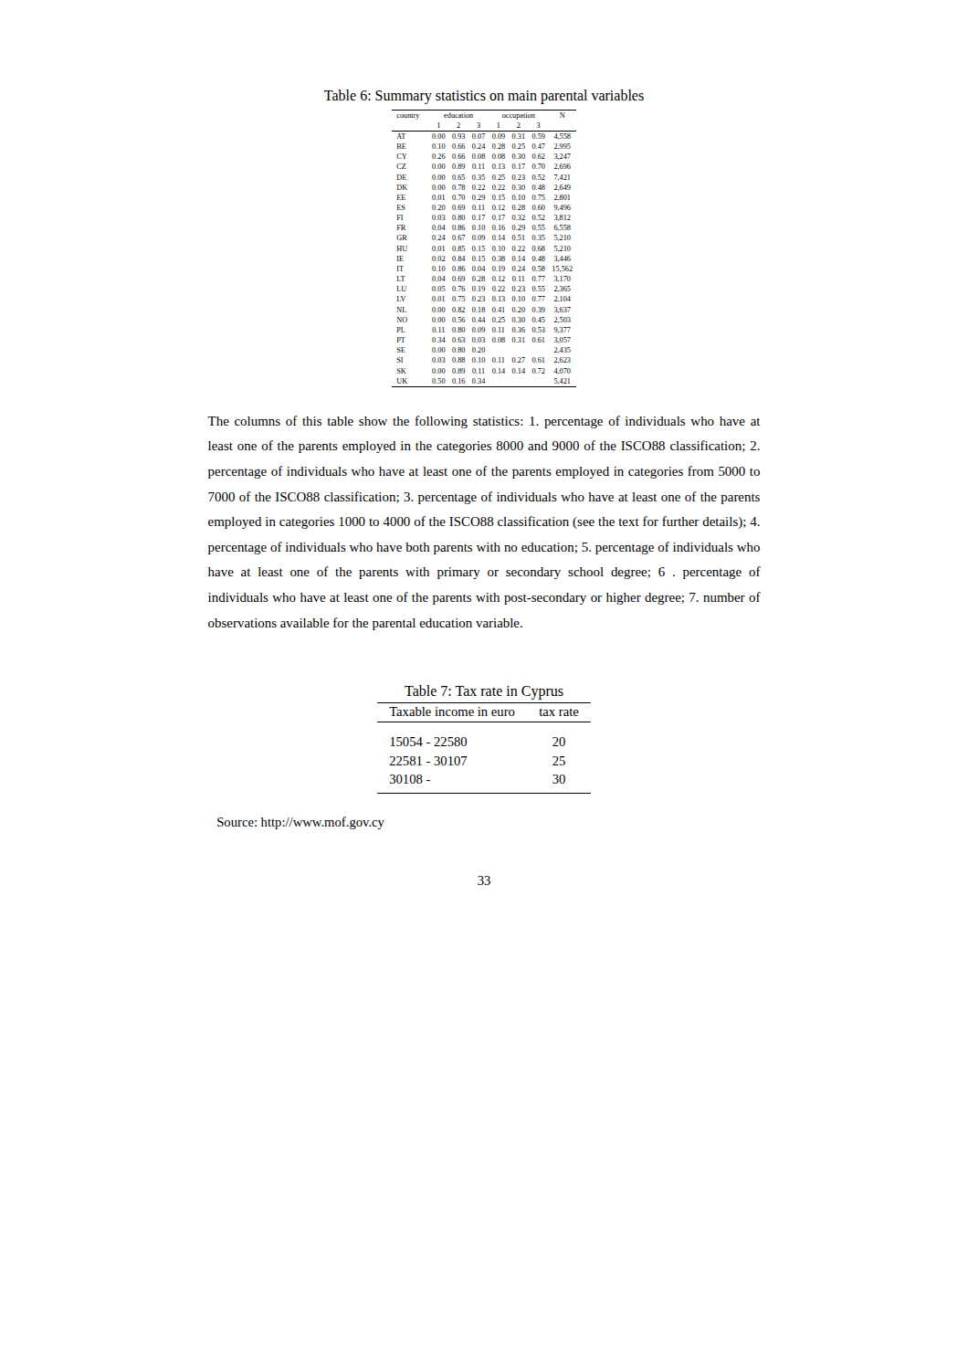Table 6: Summary statistics on main parental variables
| country | education | occupation | N |
| | 1 | 2 | 3 | 1 | 2 | 3 | |
| AT | 0.00 | 0.93 | 0.07 | 0.09 | 0.31 | 0.59 | 4,558 |
| BE | 0.10 | 0.66 | 0.24 | 0.28 | 0.25 | 0.47 | 2,995 |
| CY | 0.26 | 0.66 | 0.08 | 0.08 | 0.30 | 0.62 | 3,247 |
| CZ | 0.00 | 0.89 | 0.11 | 0.13 | 0.17 | 0.70 | 2,696 |
| DE | 0.00 | 0.65 | 0.35 | 0.25 | 0.23 | 0.52 | 7,421 |
| DK | 0.00 | 0.78 | 0.22 | 0.22 | 0.30 | 0.48 | 2,649 |
| EE | 0.01 | 0.70 | 0.29 | 0.15 | 0.10 | 0.75 | 2,801 |
| ES | 0.20 | 0.69 | 0.11 | 0.12 | 0.28 | 0.60 | 9,496 |
| FI | 0.03 | 0.80 | 0.17 | 0.17 | 0.32 | 0.52 | 3,812 |
| FR | 0.04 | 0.86 | 0.10 | 0.16 | 0.29 | 0.55 | 6,558 |
| GR | 0.24 | 0.67 | 0.09 | 0.14 | 0.51 | 0.35 | 5,210 |
| HU | 0.01 | 0.85 | 0.15 | 0.10 | 0.22 | 0.68 | 5,210 |
| IE | 0.02 | 0.84 | 0.15 | 0.38 | 0.14 | 0.48 | 3,446 |
| IT | 0.10 | 0.86 | 0.04 | 0.19 | 0.24 | 0.58 | 15,562 |
| LT | 0.04 | 0.69 | 0.28 | 0.12 | 0.11 | 0.77 | 3,170 |
| LU | 0.05 | 0.76 | 0.19 | 0.22 | 0.23 | 0.55 | 2,365 |
| LV | 0.01 | 0.75 | 0.23 | 0.13 | 0.10 | 0.77 | 2,104 |
| NL | 0.00 | 0.82 | 0.18 | 0.41 | 0.20 | 0.39 | 3,637 |
| NO | 0.00 | 0.56 | 0.44 | 0.25 | 0.30 | 0.45 | 2,503 |
| PL | 0.11 | 0.80 | 0.09 | 0.11 | 0.36 | 0.53 | 9,377 |
| PT | 0.34 | 0.63 | 0.03 | 0.08 | 0.31 | 0.61 | 3,057 |
| SE | 0.00 | 0.80 | 0.20 | | | | 2,435 |
| SI | 0.03 | 0.88 | 0.10 | 0.11 | 0.27 | 0.61 | 2,623 |
| SK | 0.00 | 0.89 | 0.11 | 0.14 | 0.14 | 0.72 | 4,070 |
| UK | 0.50 | 0.16 | 0.34 | | | | 5,421 |
The columns of this table show the following statistics: 1. percentage of individuals who have at least one of the parents employed in the categories 8000 and 9000 of the ISCO88 classification; 2. percentage of individuals who have at least one of the parents employed in categories from 5000 to 7000 of the ISCO88 classification; 3. percentage of individuals who have at least one of the parents employed in categories 1000 to 4000 of the ISCO88 classification (see the text for further details); 4. percentage of individuals who have both parents with no education; 5. percentage of individuals who have at least one of the parents with primary or secondary school degree; 6 . percentage of individuals who have at least one of the parents with post-secondary or higher degree; 7. number of observations available for the parental education variable.
Table 7: Tax rate in Cyprus
| Taxable income in euro | tax rate |
| 15054 - 22580 | 20 |
| 22581 - 30107 | 25 |
| 30108 - | 30 |
Source: http://www.mof.gov.cy
33